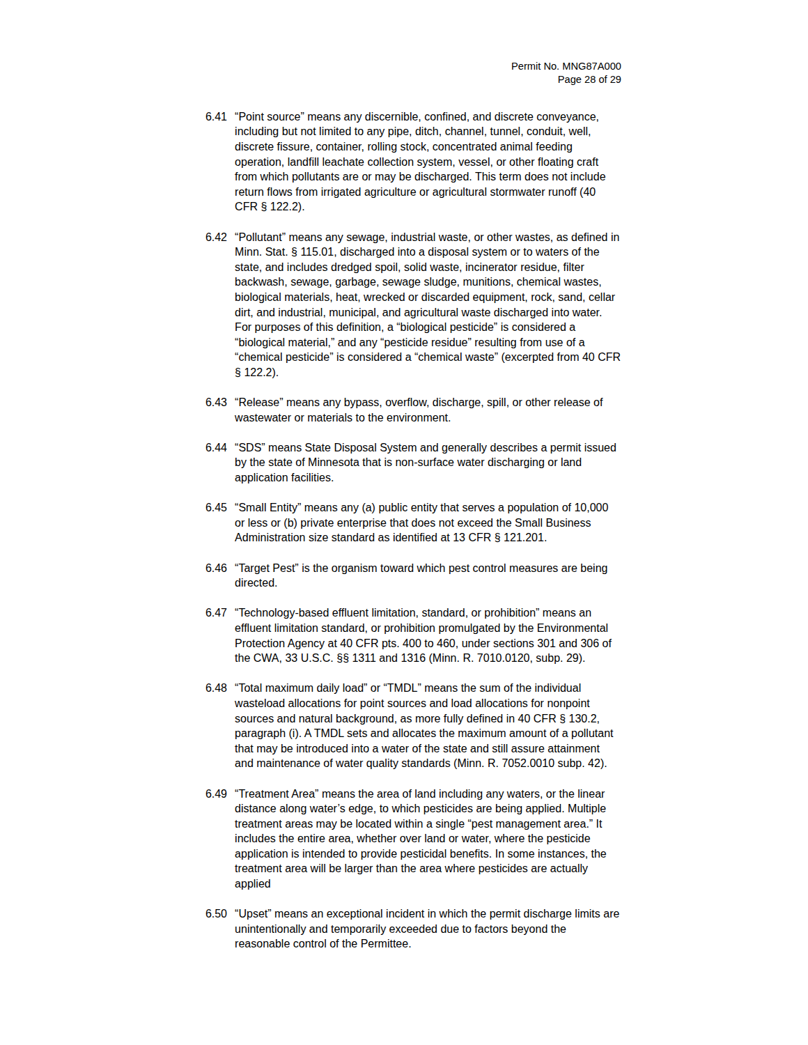Permit No. MNG87A000
Page 28 of 29
6.41
“Point source” means any discernible, confined, and discrete conveyance, including but not limited to any pipe, ditch, channel, tunnel, conduit, well, discrete fissure, container, rolling stock, concentrated animal feeding operation, landfill leachate collection system, vessel, or other floating craft from which pollutants are or may be discharged. This term does not include return flows from irrigated agriculture or agricultural stormwater runoff (40 CFR § 122.2).
6.42
“Pollutant” means any sewage, industrial waste, or other wastes, as defined in Minn. Stat. § 115.01, discharged into a disposal system or to waters of the state, and includes dredged spoil, solid waste, incinerator residue, filter backwash, sewage, garbage, sewage sludge, munitions, chemical wastes, biological materials, heat, wrecked or discarded equipment, rock, sand, cellar dirt, and industrial, municipal, and agricultural waste discharged into water. For purposes of this definition, a “biological pesticide” is considered a “biological material,” and any “pesticide residue” resulting from use of a “chemical pesticide” is considered a “chemical waste” (excerpted from 40 CFR § 122.2).
6.43
“Release” means any bypass, overflow, discharge, spill, or other release of wastewater or materials to the environment.
6.44
“SDS” means State Disposal System and generally describes a permit issued by the state of Minnesota that is non-surface water discharging or land application facilities.
6.45
“Small Entity” means any (a) public entity that serves a population of 10,000 or less or (b) private enterprise that does not exceed the Small Business Administration size standard as identified at 13 CFR § 121.201.
6.46
“Target Pest” is the organism toward which pest control measures are being directed.
6.47
“Technology-based effluent limitation, standard, or prohibition” means an effluent limitation standard, or prohibition promulgated by the Environmental Protection Agency at 40 CFR pts. 400 to 460, under sections 301 and 306 of the CWA, 33 U.S.C. §§ 1311 and 1316 (Minn. R. 7010.0120, subp. 29).
6.48
“Total maximum daily load” or “TMDL” means the sum of the individual wasteload allocations for point sources and load allocations for nonpoint sources and natural background, as more fully defined in 40 CFR § 130.2, paragraph (i). A TMDL sets and allocates the maximum amount of a pollutant that may be introduced into a water of the state and still assure attainment and maintenance of water quality standards (Minn. R. 7052.0010 subp. 42).
6.49
“Treatment Area” means the area of land including any waters, or the linear distance along water’s edge, to which pesticides are being applied. Multiple treatment areas may be located within a single “pest management area.” It includes the entire area, whether over land or water, where the pesticide application is intended to provide pesticidal benefits. In some instances, the treatment area will be larger than the area where pesticides are actually applied
6.50
“Upset” means an exceptional incident in which the permit discharge limits are unintentionally and temporarily exceeded due to factors beyond the reasonable control of the Permittee.